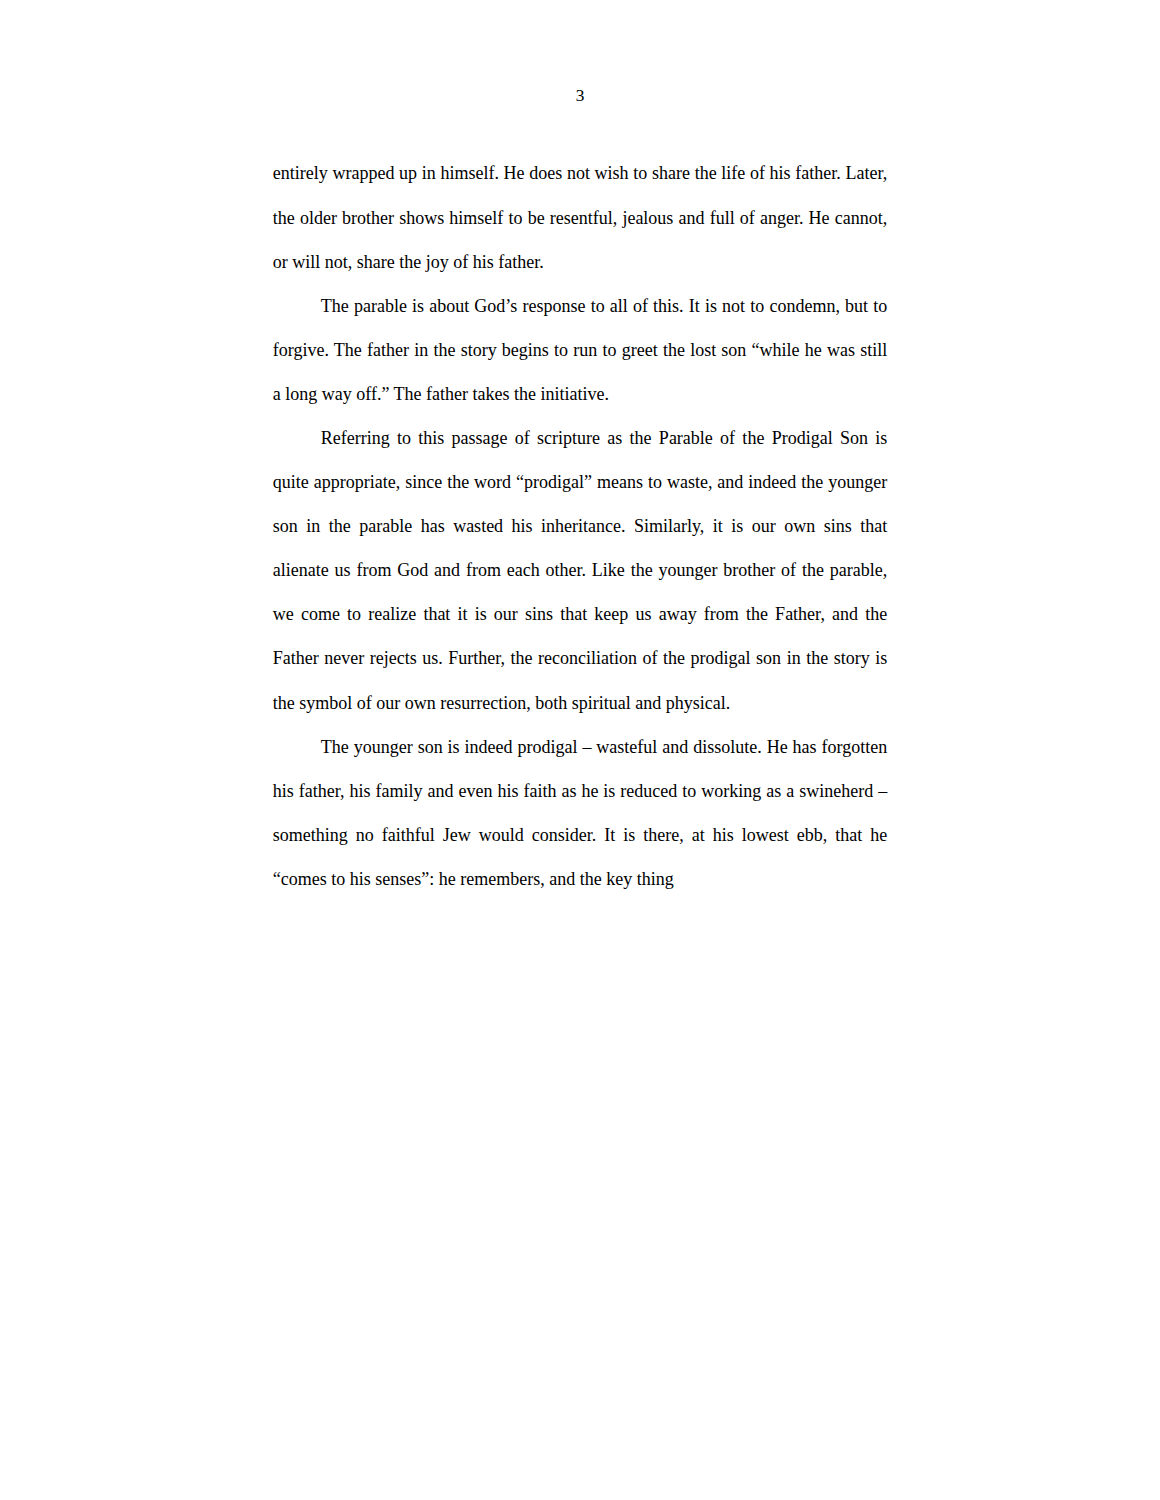3
entirely wrapped up in himself. He does not wish to share the life of his father. Later, the older brother shows himself to be resentful, jealous and full of anger. He cannot, or will not, share the joy of his father.
The parable is about God’s response to all of this. It is not to condemn, but to forgive. The father in the story begins to run to greet the lost son “while he was still a long way off.” The father takes the initiative.
Referring to this passage of scripture as the Parable of the Prodigal Son is quite appropriate, since the word “prodigal” means to waste, and indeed the younger son in the parable has wasted his inheritance. Similarly, it is our own sins that alienate us from God and from each other. Like the younger brother of the parable, we come to realize that it is our sins that keep us away from the Father, and the Father never rejects us. Further, the reconciliation of the prodigal son in the story is the symbol of our own resurrection, both spiritual and physical.
The younger son is indeed prodigal – wasteful and dissolute. He has forgotten his father, his family and even his faith as he is reduced to working as a swineherd – something no faithful Jew would consider. It is there, at his lowest ebb, that he “comes to his senses”: he remembers, and the key thing